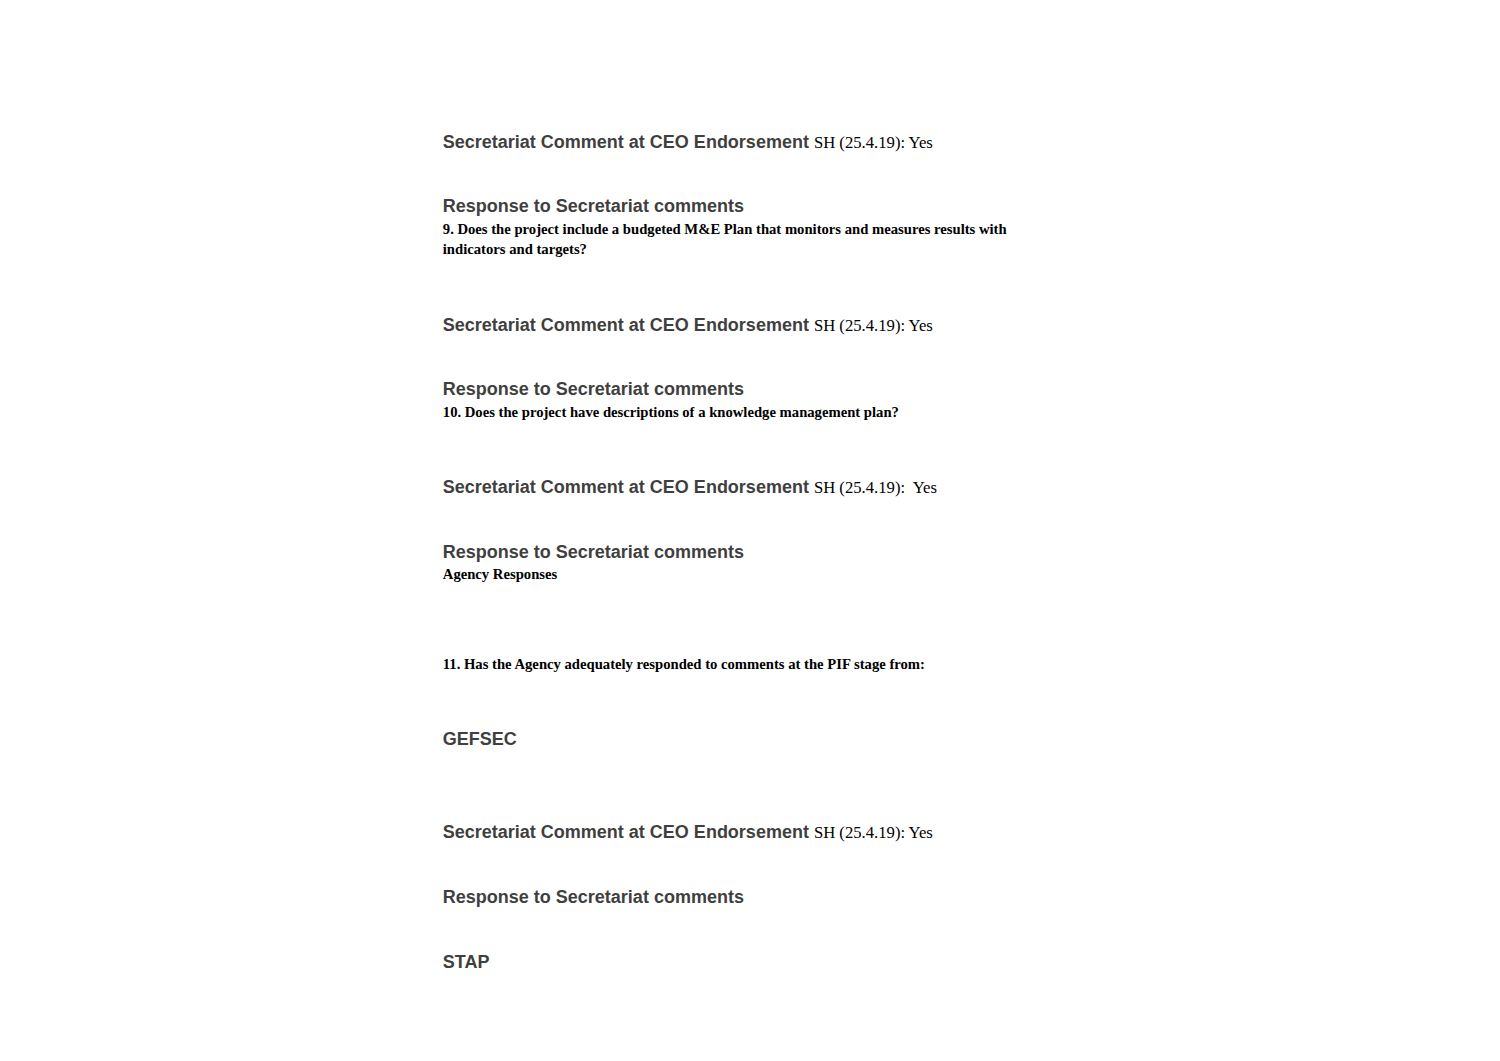Secretariat Comment at CEO Endorsement SH (25.4.19): Yes
Response to Secretariat comments
9. Does the project include a budgeted M&E Plan that monitors and measures results with indicators and targets?
Secretariat Comment at CEO Endorsement SH (25.4.19): Yes
Response to Secretariat comments
10. Does the project have descriptions of a knowledge management plan?
Secretariat Comment at CEO Endorsement SH (25.4.19): Yes
Response to Secretariat comments
Agency Responses
11. Has the Agency adequately responded to comments at the PIF stage from:
GEFSEC
Secretariat Comment at CEO Endorsement SH (25.4.19): Yes
Response to Secretariat comments
STAP